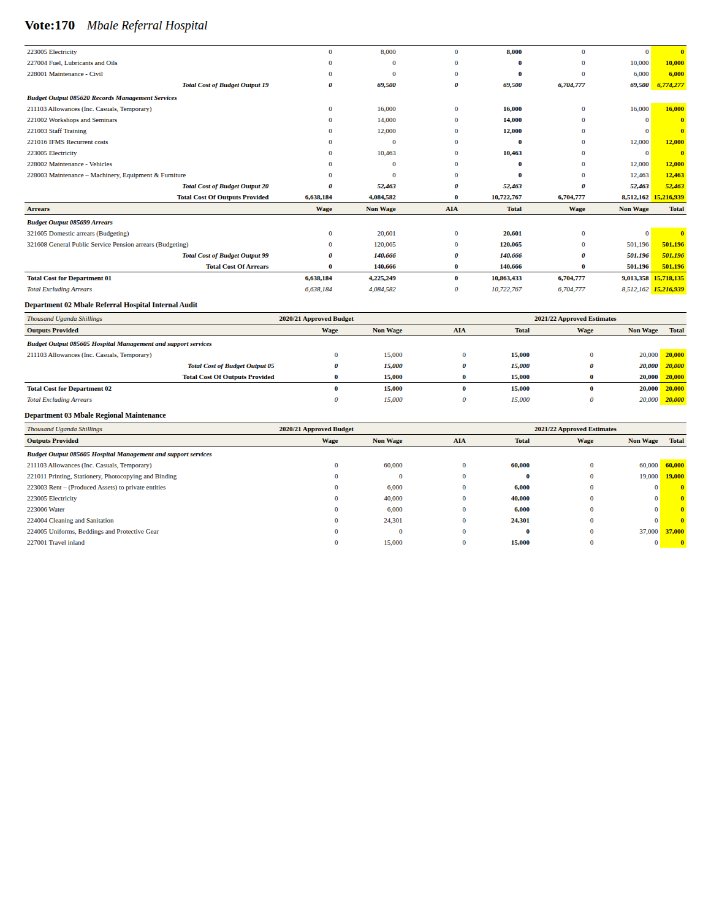Vote:170 Mbale Referral Hospital
| 223005 Electricity | 0 | 8,000 | 0 | 8,000 | 0 | 0 | 0 |
| 227004 Fuel, Lubricants and Oils | 0 | 0 | 0 | 0 | 0 | 10,000 | 10,000 |
| 228001 Maintenance - Civil | 0 | 0 | 0 | 0 | 0 | 6,000 | 6,000 |
| Total Cost of Budget Output 19 | 0 | 69,500 | 0 | 69,500 | 6,704,777 | 69,500 | 6,774,277 |
| Budget Output 085620 Records Management Services |
| 211103 Allowances (Inc. Casuals, Temporary) | 0 | 16,000 | 0 | 16,000 | 0 | 16,000 | 16,000 |
| 221002 Workshops and Seminars | 0 | 14,000 | 0 | 14,000 | 0 | 0 | 0 |
| 221003 Staff Training | 0 | 12,000 | 0 | 12,000 | 0 | 0 | 0 |
| 221016 IFMS Recurrent costs | 0 | 0 | 0 | 0 | 0 | 12,000 | 12,000 |
| 223005 Electricity | 0 | 10,463 | 0 | 10,463 | 0 | 0 | 0 |
| 228002 Maintenance - Vehicles | 0 | 0 | 0 | 0 | 0 | 12,000 | 12,000 |
| 228003 Maintenance – Machinery, Equipment & Furniture | 0 | 0 | 0 | 0 | 0 | 12,463 | 12,463 |
| Total Cost of Budget Output 20 | 0 | 52,463 | 0 | 52,463 | 0 | 52,463 | 52,463 |
| Total Cost Of Outputs Provided | 6,638,184 | 4,084,582 | 0 | 10,722,767 | 6,704,777 | 8,512,162 | 15,216,939 |
| Arrears | Wage | Non Wage | AIA | Total | Wage | Non Wage | Total |
| Budget Output 085699 Arrears |
| 321605 Domestic arrears (Budgeting) | 0 | 20,601 | 0 | 20,601 | 0 | 0 | 0 |
| 321608 General Public Service Pension arrears (Budgeting) | 0 | 120,065 | 0 | 120,065 | 0 | 501,196 | 501,196 |
| Total Cost of Budget Output 99 | 0 | 140,666 | 0 | 140,666 | 0 | 501,196 | 501,196 |
| Total Cost Of Arrears | 0 | 140,666 | 0 | 140,666 | 0 | 501,196 | 501,196 |
| Total Cost for Department 01 | 6,638,184 | 4,225,249 | 0 | 10,863,433 | 6,704,777 | 9,013,358 | 15,718,135 |
| Total Excluding Arrears | 6,638,184 | 4,084,582 | 0 | 10,722,767 | 6,704,777 | 8,512,162 | 15,216,939 |
Department 02 Mbale Referral Hospital Internal Audit
| Thousand Uganda Shillings | 2020/21 Approved Budget | 2021/22 Approved Estimates |
| Outputs Provided | Wage | Non Wage | AIA | Total | Wage | Non Wage | Total |
| Budget Output 085605 Hospital Management and support services |
| 211103 Allowances (Inc. Casuals, Temporary) | 0 | 15,000 | 0 | 15,000 | 0 | 20,000 | 20,000 |
| Total Cost of Budget Output 05 | 0 | 15,000 | 0 | 15,000 | 0 | 20,000 | 20,000 |
| Total Cost Of Outputs Provided | 0 | 15,000 | 0 | 15,000 | 0 | 20,000 | 20,000 |
| Total Cost for Department 02 | 0 | 15,000 | 0 | 15,000 | 0 | 20,000 | 20,000 |
| Total Excluding Arrears | 0 | 15,000 | 0 | 15,000 | 0 | 20,000 | 20,000 |
Department 03 Mbale Regional Maintenance
| Thousand Uganda Shillings | 2020/21 Approved Budget | 2021/22 Approved Estimates |
| Outputs Provided | Wage | Non Wage | AIA | Total | Wage | Non Wage | Total |
| Budget Output 085605 Hospital Management and support services |
| 211103 Allowances (Inc. Casuals, Temporary) | 0 | 60,000 | 0 | 60,000 | 0 | 60,000 | 60,000 |
| 221011 Printing, Stationery, Photocopying and Binding | 0 | 0 | 0 | 0 | 0 | 19,000 | 19,000 |
| 223003 Rent – (Produced Assets) to private entities | 0 | 6,000 | 0 | 6,000 | 0 | 0 | 0 |
| 223005 Electricity | 0 | 40,000 | 0 | 40,000 | 0 | 0 | 0 |
| 223006 Water | 0 | 6,000 | 0 | 6,000 | 0 | 0 | 0 |
| 224004 Cleaning and Sanitation | 0 | 24,301 | 0 | 24,301 | 0 | 0 | 0 |
| 224005 Uniforms, Beddings and Protective Gear | 0 | 0 | 0 | 0 | 0 | 37,000 | 37,000 |
| 227001 Travel inland | 0 | 15,000 | 0 | 15,000 | 0 | 0 | 0 |